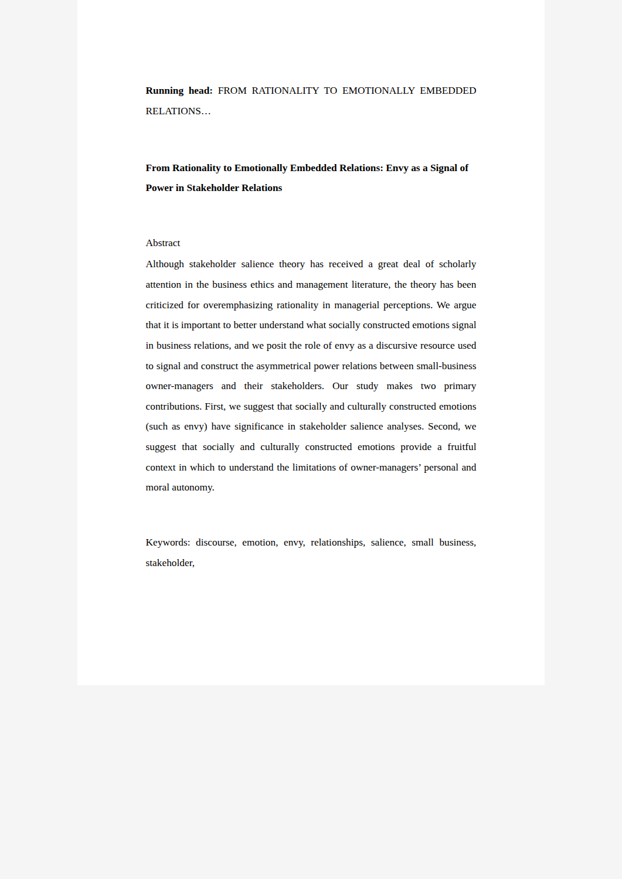Running head: FROM RATIONALITY TO EMOTIONALLY EMBEDDED RELATIONS…
From Rationality to Emotionally Embedded Relations: Envy as a Signal of Power in Stakeholder Relations
Abstract
Although stakeholder salience theory has received a great deal of scholarly attention in the business ethics and management literature, the theory has been criticized for overemphasizing rationality in managerial perceptions. We argue that it is important to better understand what socially constructed emotions signal in business relations, and we posit the role of envy as a discursive resource used to signal and construct the asymmetrical power relations between small-business owner-managers and their stakeholders. Our study makes two primary contributions. First, we suggest that socially and culturally constructed emotions (such as envy) have significance in stakeholder salience analyses. Second, we suggest that socially and culturally constructed emotions provide a fruitful context in which to understand the limitations of owner-managers’ personal and moral autonomy.
Keywords: discourse, emotion, envy, relationships, salience, small business, stakeholder,